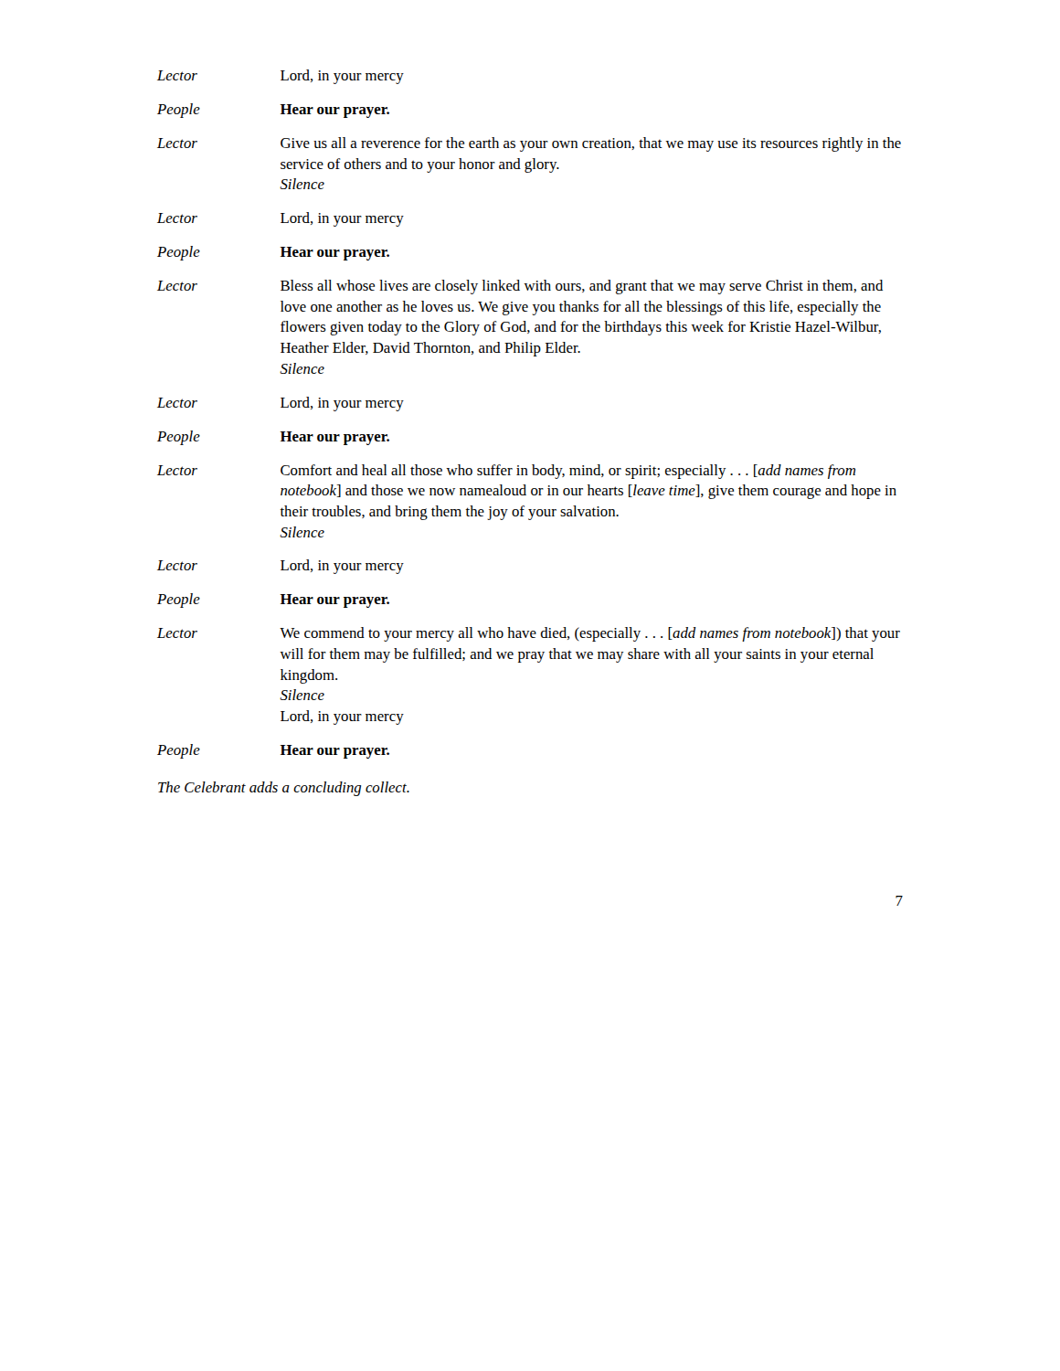Lector
Lord, in your mercy
People
Hear our prayer.
Lector
Give us all a reverence for the earth as your own creation, that we may use its resources rightly in the service of others and to your honor and glory. Silence
Lector
Lord, in your mercy
People
Hear our prayer.
Lector
Bless all whose lives are closely linked with ours, and grant that we may serve Christ in them, and love one another as he loves us. We give you thanks for all the blessings of this life, especially the flowers given today to the Glory of God, and for the birthdays this week for Kristie Hazel-Wilbur, Heather Elder, David Thornton, and Philip Elder. Silence
Lector
Lord, in your mercy
People
Hear our prayer.
Lector
Comfort and heal all those who suffer in body, mind, or spirit; especially . . . [add names from notebook] and those we now namealoud or in our hearts [leave time], give them courage and hope in their troubles, and bring them the joy of your salvation. Silence
Lector
Lord, in your mercy
People
Hear our prayer.
Lector
We commend to your mercy all who have died, (especially . . . [add names from notebook]) that your will for them may be fulfilled; and we pray that we may share with all your saints in your eternal kingdom. Silence Lord, in your mercy
People
Hear our prayer.
The Celebrant adds a concluding collect.
7